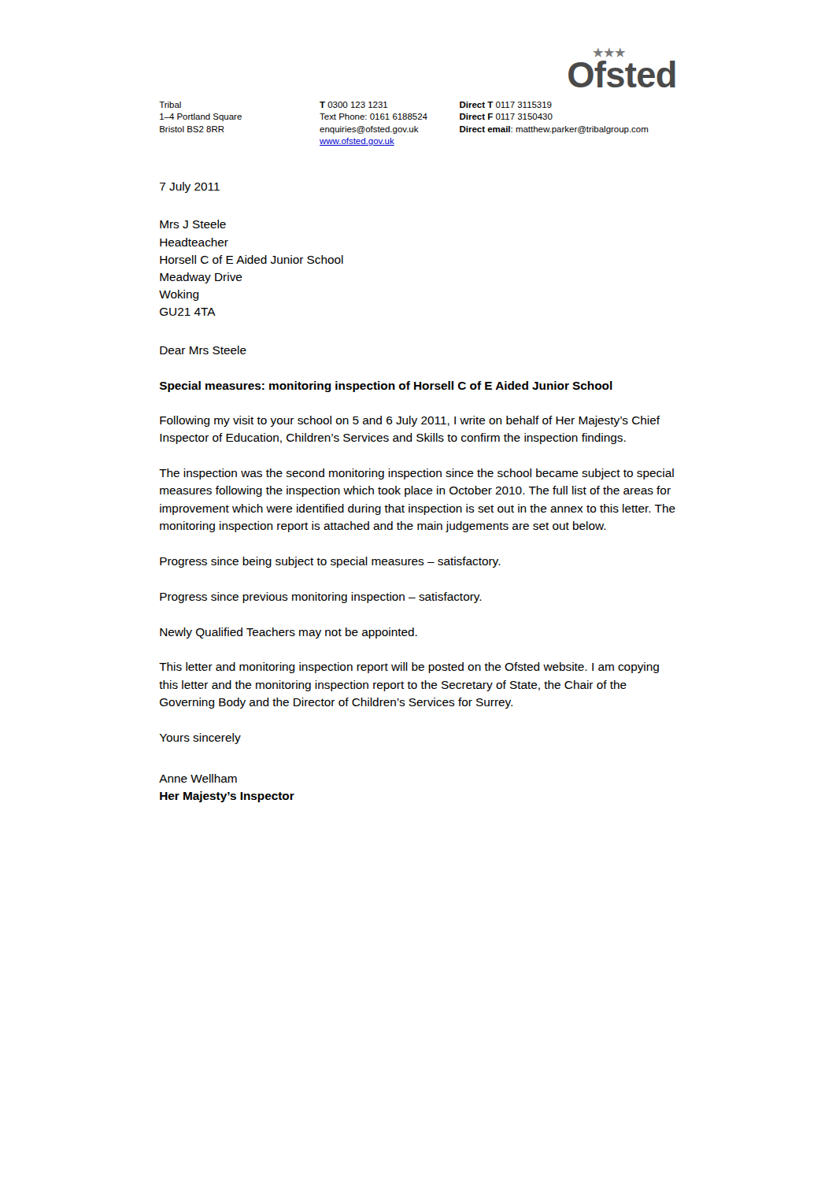★★★ Ofsted
| Tribal 1–4 Portland Square Bristol BS2 8RR | T 0300 123 1231 Text Phone: 0161 6188524 enquiries@ofsted.gov.uk www.ofsted.gov.uk | Direct T 0117 3115319 Direct F 0117 3150430 Direct email : matthew.parker@tribalgroup.com |
7 July 2011
Mrs J Steele
Headteacher
Horsell C of E Aided Junior School
Meadway Drive
Woking
GU21 4TA
Dear Mrs Steele
Special measures: monitoring inspection of Horsell C of E Aided Junior School
Following my visit to your school on 5 and 6 July 2011, I write on behalf of Her Majesty’s Chief Inspector of Education, Children’s Services and Skills to confirm the inspection findings.
The inspection was the second monitoring inspection since the school became subject to special measures following the inspection which took place in October 2010. The full list of the areas for improvement which were identified during that inspection is set out in the annex to this letter. The monitoring inspection report is attached and the main judgements are set out below.
Progress since being subject to special measures – satisfactory.
Progress since previous monitoring inspection – satisfactory.
Newly Qualified Teachers may not be appointed.
This letter and monitoring inspection report will be posted on the Ofsted website. I am copying this letter and the monitoring inspection report to the Secretary of State, the Chair of the Governing Body and the Director of Children’s Services for Surrey.
Yours sincerely
Anne Wellham
Her Majesty’s Inspector